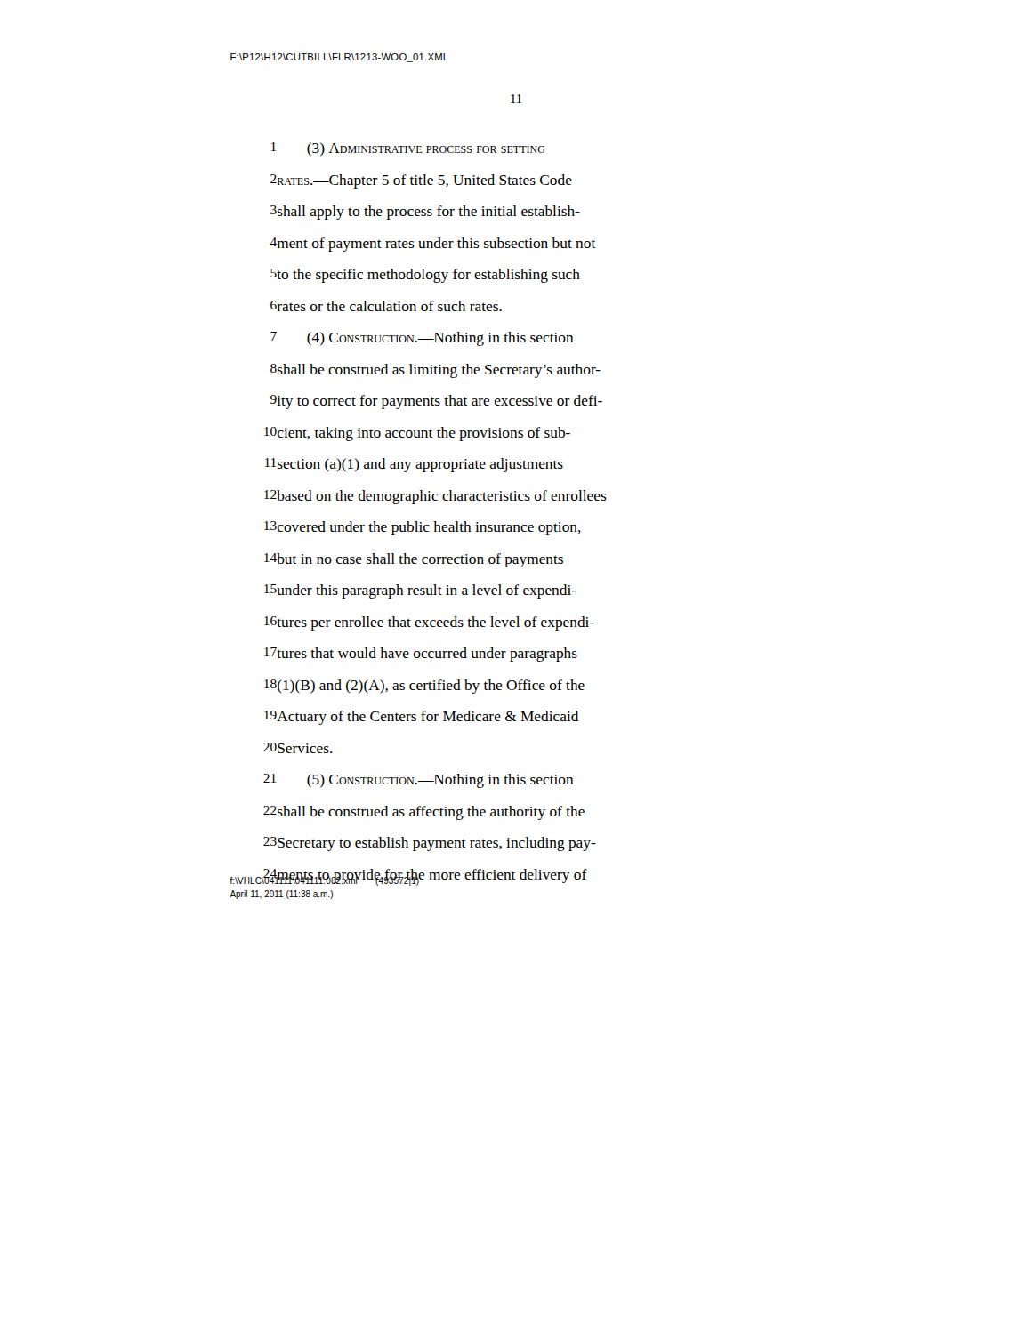F:\P12\H12\CUTBILL\FLR\1213-WOO_01.XML
11
| 1 | (3) Administrative process for setting |
| 2 | rates .—Chapter 5 of title 5, United States Code |
| 3 | shall apply to the process for the initial establish- |
| 4 | ment of payment rates under this subsection but not |
| 5 | to the specific methodology for establishing such |
| 6 | rates or the calculation of such rates. |
| 7 | (4) Construction .—Nothing in this section |
| 8 | shall be construed as limiting the Secretary’s author- |
| 9 | ity to correct for payments that are excessive or defi- |
| 10 | cient, taking into account the provisions of sub- |
| 11 | section (a)(1) and any appropriate adjustments |
| 12 | based on the demographic characteristics of enrollees |
| 13 | covered under the public health insurance option, |
| 14 | but in no case shall the correction of payments |
| 15 | under this paragraph result in a level of expendi- |
| 16 | tures per enrollee that exceeds the level of expendi- |
| 17 | tures that would have occurred under paragraphs |
| 18 | (1)(B) and (2)(A), as certified by the Office of the |
| 19 | Actuary of the Centers for Medicare & Medicaid |
| 20 | Services. |
| 21 | (5) Construction .—Nothing in this section |
| 22 | shall be construed as affecting the authority of the |
| 23 | Secretary to establish payment rates, including pay- |
| 24 | ments to provide for the more efficient delivery of |
f:\VHLC\041111\041111.082.xml (493572|1)
April 11, 2011 (11:38 a.m.)